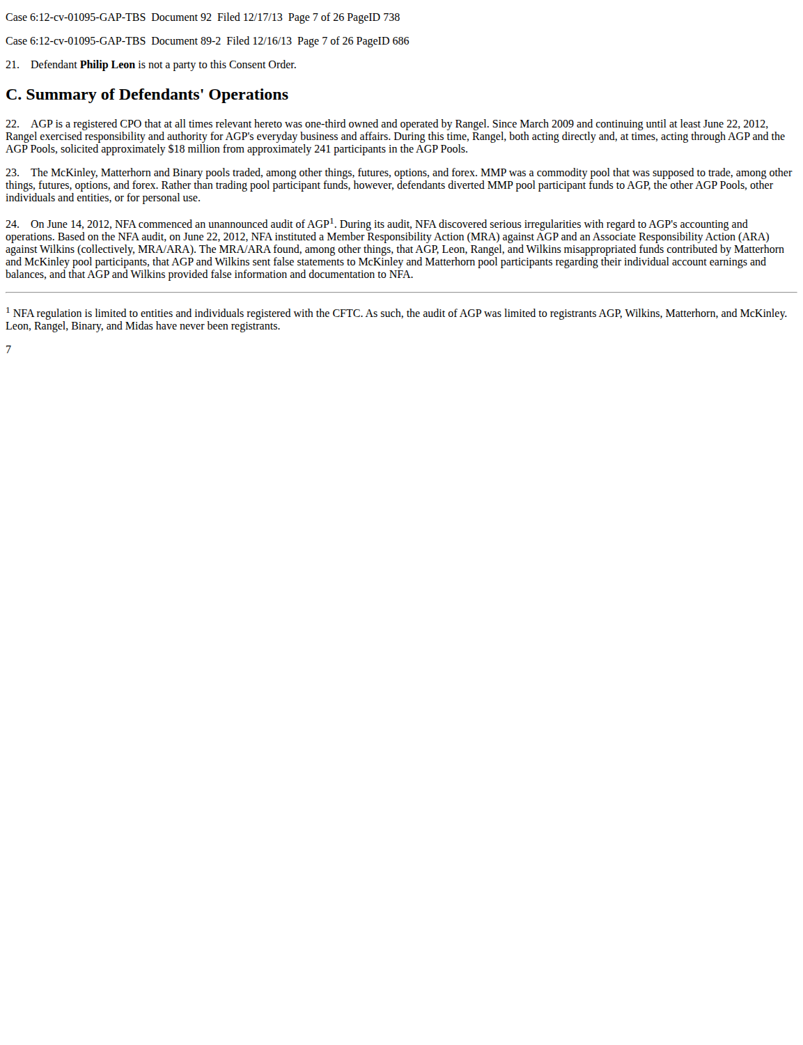Case 6:12-cv-01095-GAP-TBS Document 92 Filed 12/17/13 Page 7 of 26 PageID 738
Case 6:12-cv-01095-GAP-TBS Document 89-2 Filed 12/16/13 Page 7 of 26 PageID 686
21. Defendant Philip Leon is not a party to this Consent Order.
C. Summary of Defendants' Operations
22. AGP is a registered CPO that at all times relevant hereto was one-third owned and operated by Rangel. Since March 2009 and continuing until at least June 22, 2012, Rangel exercised responsibility and authority for AGP's everyday business and affairs. During this time, Rangel, both acting directly and, at times, acting through AGP and the AGP Pools, solicited approximately $18 million from approximately 241 participants in the AGP Pools.
23. The McKinley, Matterhorn and Binary pools traded, among other things, futures, options, and forex. MMP was a commodity pool that was supposed to trade, among other things, futures, options, and forex. Rather than trading pool participant funds, however, defendants diverted MMP pool participant funds to AGP, the other AGP Pools, other individuals and entities, or for personal use.
24. On June 14, 2012, NFA commenced an unannounced audit of AGP1. During its audit, NFA discovered serious irregularities with regard to AGP's accounting and operations. Based on the NFA audit, on June 22, 2012, NFA instituted a Member Responsibility Action (MRA) against AGP and an Associate Responsibility Action (ARA) against Wilkins (collectively, MRA/ARA). The MRA/ARA found, among other things, that AGP, Leon, Rangel, and Wilkins misappropriated funds contributed by Matterhorn and McKinley pool participants, that AGP and Wilkins sent false statements to McKinley and Matterhorn pool participants regarding their individual account earnings and balances, and that AGP and Wilkins provided false information and documentation to NFA.
1 NFA regulation is limited to entities and individuals registered with the CFTC. As such, the audit of AGP was limited to registrants AGP, Wilkins, Matterhorn, and McKinley. Leon, Rangel, Binary, and Midas have never been registrants.
7